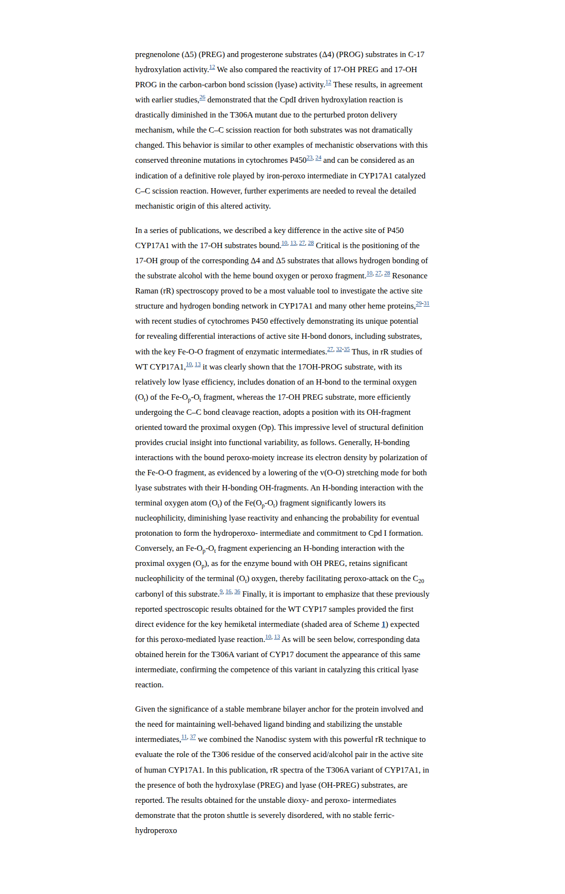pregnenolone (Δ5) (PREG) and progesterone substrates (Δ4) (PROG) substrates in C-17 hydroxylation activity.12 We also compared the reactivity of 17-OH PREG and 17-OH PROG in the carbon-carbon bond scission (lyase) activity.12 These results, in agreement with earlier studies,26 demonstrated that the CpdI driven hydroxylation reaction is drastically diminished in the T306A mutant due to the perturbed proton delivery mechanism, while the C–C scission reaction for both substrates was not dramatically changed. This behavior is similar to other examples of mechanistic observations with this conserved threonine mutations in cytochromes P45023, 24 and can be considered as an indication of a definitive role played by iron-peroxo intermediate in CYP17A1 catalyzed C–C scission reaction. However, further experiments are needed to reveal the detailed mechanistic origin of this altered activity.
In a series of publications, we described a key difference in the active site of P450 CYP17A1 with the 17-OH substrates bound.10, 13, 27, 28 Critical is the positioning of the 17-OH group of the corresponding Δ4 and Δ5 substrates that allows hydrogen bonding of the substrate alcohol with the heme bound oxygen or peroxo fragment.10, 27, 28 Resonance Raman (rR) spectroscopy proved to be a most valuable tool to investigate the active site structure and hydrogen bonding network in CYP17A1 and many other heme proteins,29-31 with recent studies of cytochromes P450 effectively demonstrating its unique potential for revealing differential interactions of active site H-bond donors, including substrates, with the key Fe-O-O fragment of enzymatic intermediates.27, 32-35 Thus, in rR studies of WT CYP17A1,10, 13 it was clearly shown that the 17OH-PROG substrate, with its relatively low lyase efficiency, includes donation of an H-bond to the terminal oxygen (Ot) of the Fe-Op-Ot fragment, whereas the 17-OH PREG substrate, more efficiently undergoing the C–C bond cleavage reaction, adopts a position with its OH-fragment oriented toward the proximal oxygen (Op). This impressive level of structural definition provides crucial insight into functional variability, as follows. Generally, H-bonding interactions with the bound peroxo-moiety increase its electron density by polarization of the Fe-O-O fragment, as evidenced by a lowering of the v(O-O) stretching mode for both lyase substrates with their H-bonding OH-fragments. An H-bonding interaction with the terminal oxygen atom (Ot) of the Fe(Op-Ot) fragment significantly lowers its nucleophilicity, diminishing lyase reactivity and enhancing the probability for eventual protonation to form the hydroperoxo- intermediate and commitment to Cpd I formation. Conversely, an Fe-Op-Ot fragment experiencing an H-bonding interaction with the proximal oxygen (Op), as for the enzyme bound with OH PREG, retains significant nucleophilicity of the terminal (Ot) oxygen, thereby facilitating peroxo-attack on the C20 carbonyl of this substrate.9, 16, 36 Finally, it is important to emphasize that these previously reported spectroscopic results obtained for the WT CYP17 samples provided the first direct evidence for the key hemiketal intermediate (shaded area of Scheme 1) expected for this peroxo-mediated lyase reaction.10, 13 As will be seen below, corresponding data obtained herein for the T306A variant of CYP17 document the appearance of this same intermediate, confirming the competence of this variant in catalyzing this critical lyase reaction.
Given the significance of a stable membrane bilayer anchor for the protein involved and the need for maintaining well-behaved ligand binding and stabilizing the unstable intermediates,11, 37 we combined the Nanodisc system with this powerful rR technique to evaluate the role of the T306 residue of the conserved acid/alcohol pair in the active site of human CYP17A1. In this publication, rR spectra of the T306A variant of CYP17A1, in the presence of both the hydroxylase (PREG) and lyase (OH-PREG) substrates, are reported. The results obtained for the unstable dioxy- and peroxo- intermediates demonstrate that the proton shuttle is severely disordered, with no stable ferric-hydroperoxo